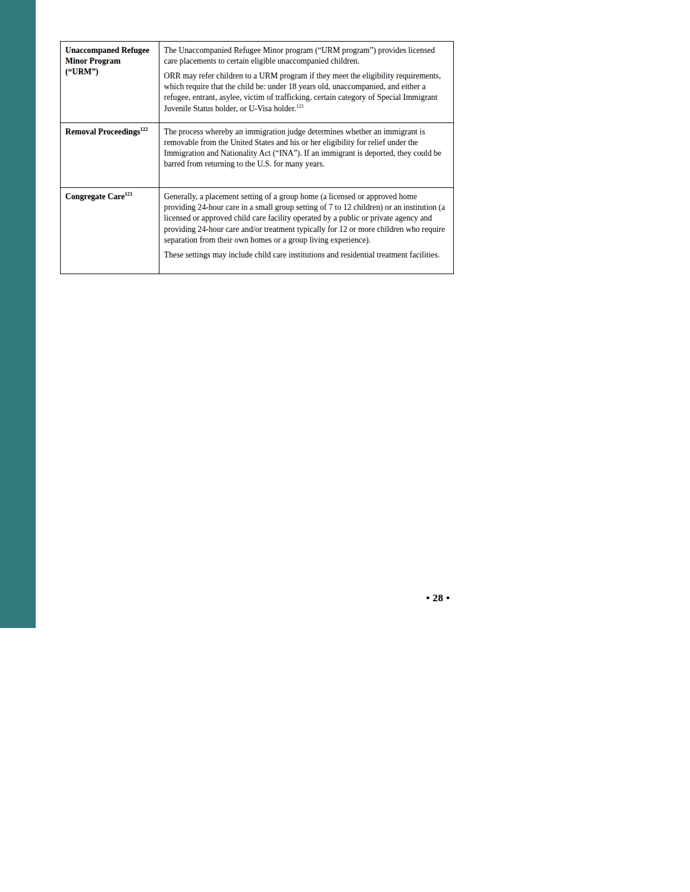| Unaccompaned Refugee Minor Program (“URM”) | The Unaccompanied Refugee Minor program (“URM program”) provides licensed care placements to certain eligible unaccompanied children. ORR may refer children to a URM program if they meet the eligibility requirements, which require that the child be: under 18 years old, unaccompanied, and either a refugee, entrant, asylee, victim of trafficking, certain category of Special Immigrant Juvenile Status holder, or U-Visa holder. 121 |
| Removal Proceedings 122 | The process whereby an immigration judge determines whether an immigrant is removable from the United States and his or her eligibility for relief under the Immigration and Nationality Act (“INA”). If an immigrant is deported, they could be barred from returning to the U.S. for many years. |
| Congregate Care 123 | Generally, a placement setting of a group home (a licensed or approved home providing 24-hour care in a small group setting of 7 to 12 children) or an institution (a licensed or approved child care facility operated by a public or private agency and providing 24-hour care and/or treatment typically for 12 or more children who require separation from their own homes or a group living experience). These settings may include child care institutions and residential treatment facilities. |
• 28 •